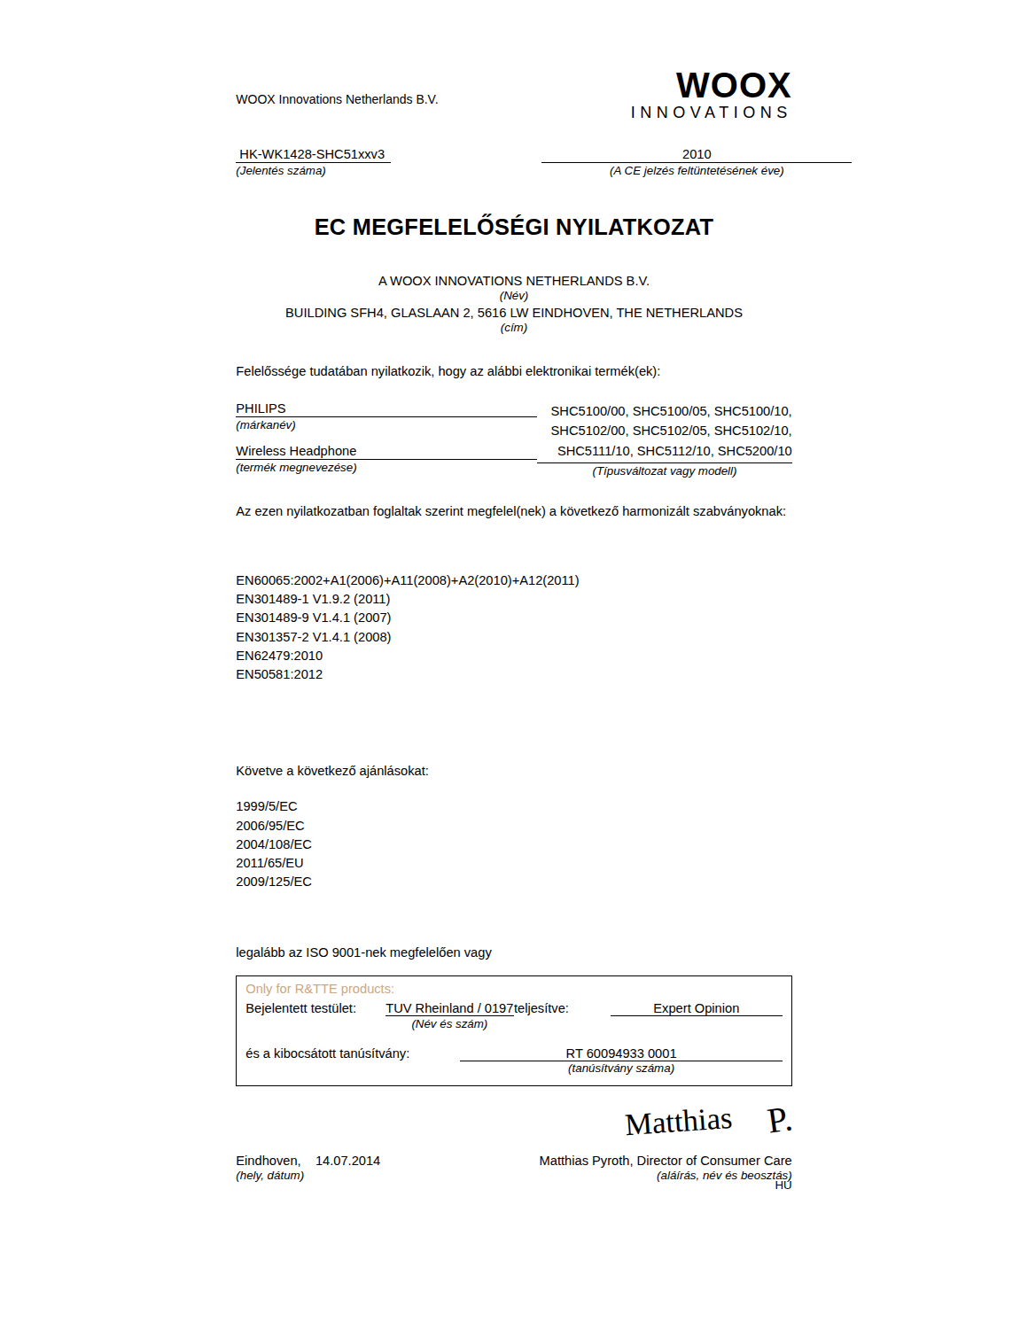WOOX Innovations Netherlands B.V.
WOOX
INNOVATIONS
HK-WK1428-SHC51xxv3
(Jelentés száma)
2010
(A CE jelzés feltüntetésének éve)
EC MEGFELELŐSÉGI NYILATKOZAT
A WOOX INNOVATIONS NETHERLANDS B.V.
(Név)
BUILDING SFH4, GLASLAAN 2, 5616 LW EINDHOVEN, THE NETHERLANDS
(cím)
Felelőssége tudatában nyilatkozik, hogy az alábbi elektronikai termék(ek):
| PHILIPS (márkanév) Wireless Headphone (termék megnevezése) | SHC5100/00, SHC5100/05, SHC5100/10, SHC5102/00, SHC5102/05, SHC5102/10, SHC5111/10, SHC5112/10, SHC5200/10 (Típusváltozat vagy modell) |
Az ezen nyilatkozatban foglaltak szerint megfelel(nek) a következő harmonizált szabványoknak:
EN60065:2002+A1(2006)+A11(2008)+A2(2010)+A12(2011)
EN301489-1 V1.9.2 (2011)
EN301489-9 V1.4.1 (2007)
EN301357-2 V1.4.1 (2008)
EN62479:2010
EN50581:2012
Követve a következő ajánlásokat:
1999/5/EC
2006/95/EC
2004/108/EC
2011/65/EU
2009/125/EC
legalább az ISO 9001-nek megfelelően vagy
Only for R&TTE products:
| Bejelentett testület: | TUV Rheinland / 0197 | teljesítve: | Expert Opinion |
| | (Név és szám) | | |
| és a kibocsátott tanúsítvány: | RT 60094933 0001 |
| | (tanúsítvány száma) |
Matthias P.
| Eindhoven, 14.07.2014 (hely, dátum) | Matthias Pyroth, Director of Consumer Care (aláírás, név és beosztás) |
HU